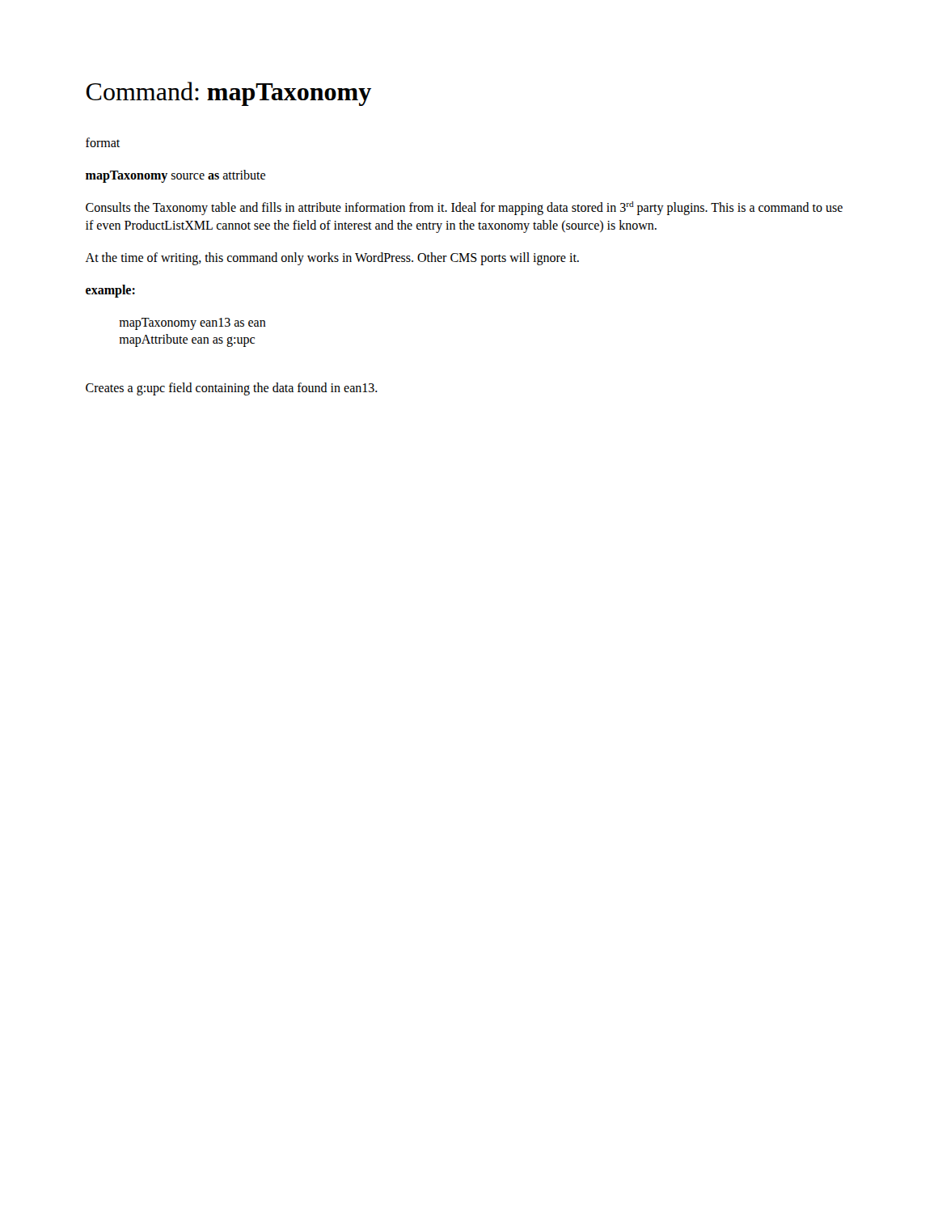Command: mapTaxonomy
format
mapTaxonomy source as attribute
Consults the Taxonomy table and fills in attribute information from it. Ideal for mapping data stored in 3rd party plugins. This is a command to use if even ProductListXML cannot see the field of interest and the entry in the taxonomy table (source) is known.
At the time of writing, this command only works in WordPress. Other CMS ports will ignore it.
example:
mapTaxonomy ean13 as ean
mapAttribute ean as g:upc
Creates a g:upc field containing the data found in ean13.